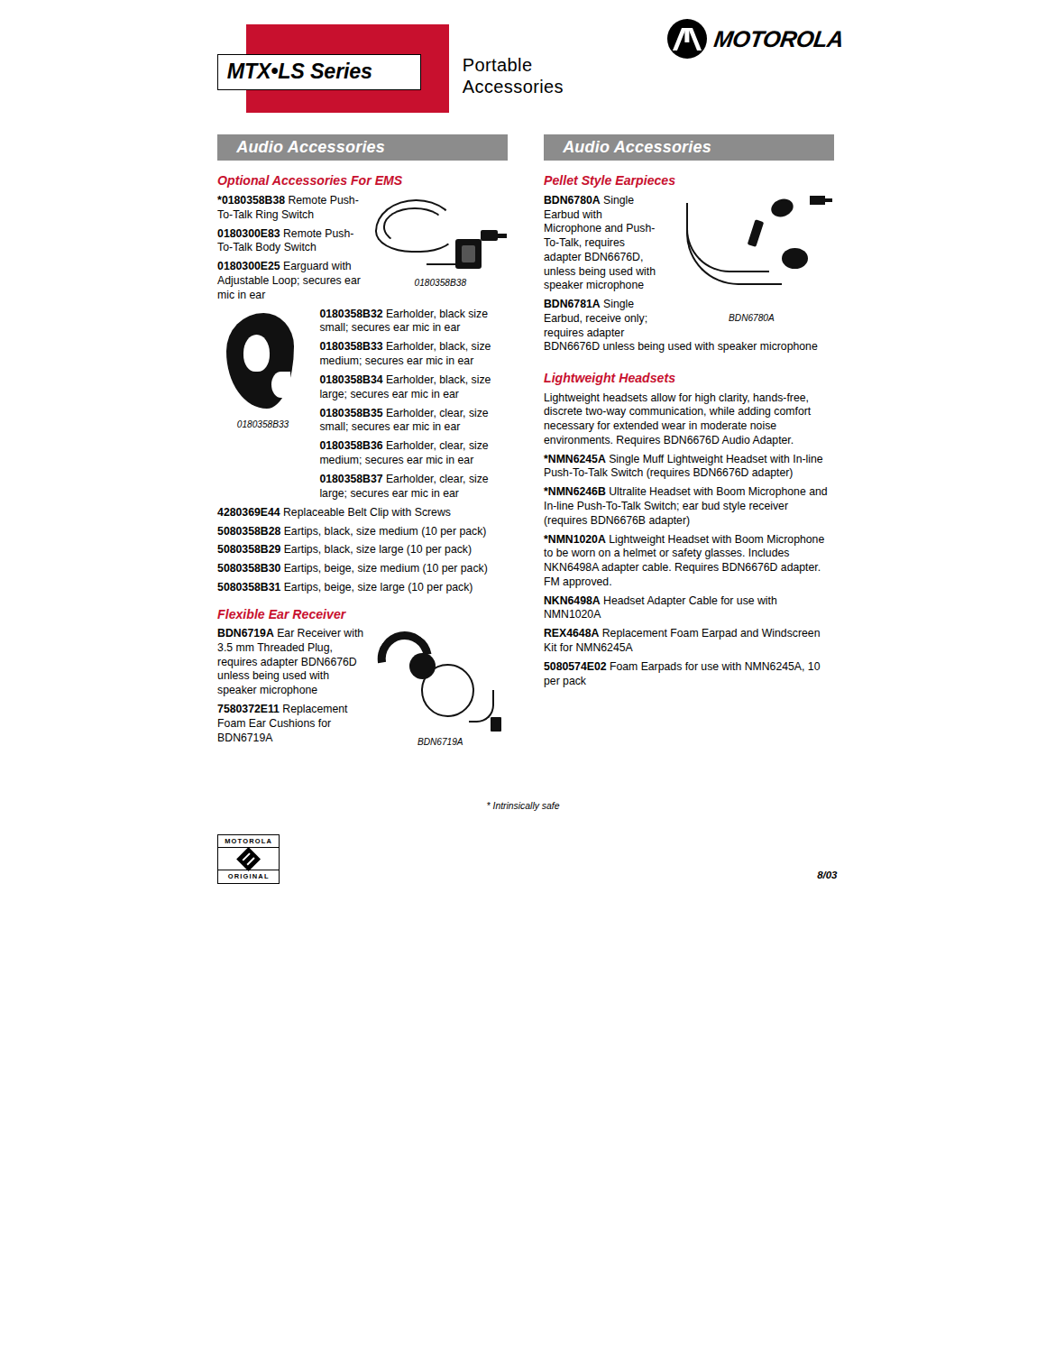MTX•LS Series
Portable Accessories
MOTOROLA
Audio Accessories
Optional Accessories For EMS
0180358B38
*0180358B38 Remote Push-To-Talk Ring Switch
0180300E83 Remote Push-To-Talk Body Switch
0180300E25 Earguard with Adjustable Loop; secures ear mic in ear
0180358B33
0180358B32 Earholder, black size small; secures ear mic in ear
0180358B33 Earholder, black, size medium; secures ear mic in ear
0180358B34 Earholder, black, size large; secures ear mic in ear
0180358B35 Earholder, clear, size small; secures ear mic in ear
0180358B36 Earholder, clear, size medium; secures ear mic in ear
0180358B37 Earholder, clear, size large; secures ear mic in ear
4280369E44 Replaceable Belt Clip with Screws
5080358B28 Eartips, black, size medium (10 per pack)
5080358B29 Eartips, black, size large (10 per pack)
5080358B30 Eartips, beige, size medium (10 per pack)
5080358B31 Eartips, beige, size large (10 per pack)
Flexible Ear Receiver
BDN6719A
BDN6719A Ear Receiver with 3.5 mm Threaded Plug, requires adapter BDN6676D unless being used with speaker microphone
7580372E11 Replacement Foam Ear Cushions for BDN6719A
Audio Accessories
Pellet Style Earpieces
BDN6780A
BDN6780A Single Earbud with Microphone and Push-To-Talk, requires adapter BDN6676D, unless being used with speaker microphone
BDN6781A Single Earbud, receive only; requires adapter BDN6676D unless being used with speaker microphone
Lightweight Headsets
Lightweight headsets allow for high clarity, hands-free, discrete two-way communication, while adding comfort necessary for extended wear in moderate noise environments. Requires BDN6676D Audio Adapter.
*NMN6245A Single Muff Lightweight Headset with In-line Push-To-Talk Switch (requires BDN6676D adapter)
*NMN6246B Ultralite Headset with Boom Microphone and In-line Push-To-Talk Switch; ear bud style receiver (requires BDN6676B adapter)
*NMN1020A Lightweight Headset with Boom Microphone to be worn on a helmet or safety glasses. Includes NKN6498A adapter cable. Requires BDN6676D adapter. FM approved.
NKN6498A Headset Adapter Cable for use with NMN1020A
REX4648A Replacement Foam Earpad and Windscreen Kit for NMN6245A
5080574E02 Foam Earpads for use with NMN6245A, 10 per pack
* Intrinsically safe
MOTOROLA
ORIGINAL
8/03